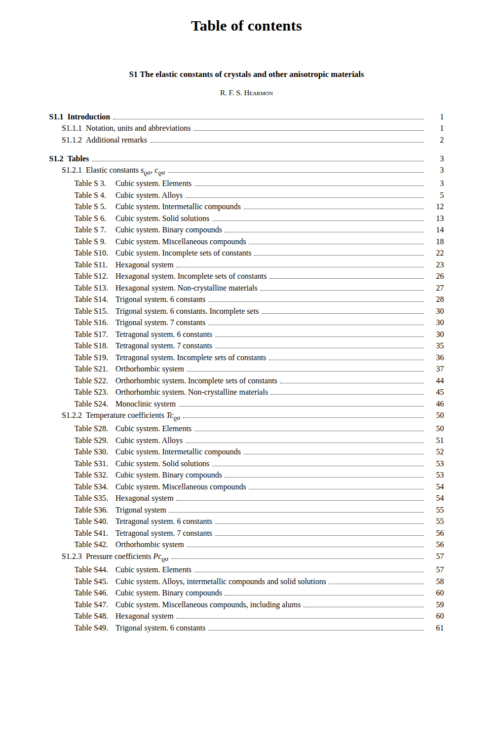Table of contents
S1 The elastic constants of crystals and other anisotropic materials
R. F. S. Hearmon
S1.1 Introduction 1
S1.1.1 Notation, units and abbreviations 1
S1.1.2 Additional remarks 2
S1.2 Tables 3
S1.2.1 Elastic constants sϱσ, cϱσ 3
Table S 3. Cubic system. Elements 3
Table S 4. Cubic system. Alloys 5
Table S 5. Cubic system. Intermetallic compounds 12
Table S 6. Cubic system. Solid solutions 13
Table S 7. Cubic system. Binary compounds 14
Table S 9. Cubic system. Miscellaneous compounds 18
Table S10. Cubic system. Incomplete sets of constants 22
Table S11. Hexagonal system 23
Table S12. Hexagonal system. Incomplete sets of constants 26
Table S13. Hexagonal system. Non-crystalline materials 27
Table S14. Trigonal system. 6 constants 28
Table S15. Trigonal system. 6 constants. Incomplete sets 30
Table S16. Trigonal system. 7 constants 30
Table S17. Tetragonal system. 6 constants 30
Table S18. Tetragonal system. 7 constants 35
Table S19. Tetragonal system. Incomplete sets of constants 36
Table S21. Orthorhombic system 37
Table S22. Orthorhombic system. Incomplete sets of constants 44
Table S23. Orthorhombic system. Non-crystalline materials 45
Table S24. Monoclinic system 46
S1.2.2 Temperature coefficients Tcϱσ 50
Table S28. Cubic system. Elements 50
Table S29. Cubic system. Alloys 51
Table S30. Cubic system. Intermetallic compounds 52
Table S31. Cubic system. Solid solutions 53
Table S32. Cubic system. Binary compounds 53
Table S34. Cubic system. Miscellaneous compounds 54
Table S35. Hexagonal system 54
Table S36. Trigonal system 55
Table S40. Tetragonal system. 6 constants 55
Table S41. Tetragonal system. 7 constants 56
Table S42. Orthorhombic system 56
S1.2.3 Pressure coefficients Pcϱσ 57
Table S44. Cubic system. Elements 57
Table S45. Cubic system. Alloys, intermetallic compounds and solid solutions 58
Table S46. Cubic system. Binary compounds 60
Table S47. Cubic system. Miscellaneous compounds, including alums 59
Table S48. Hexagonal system 60
Table S49. Trigonal system. 6 constants 61